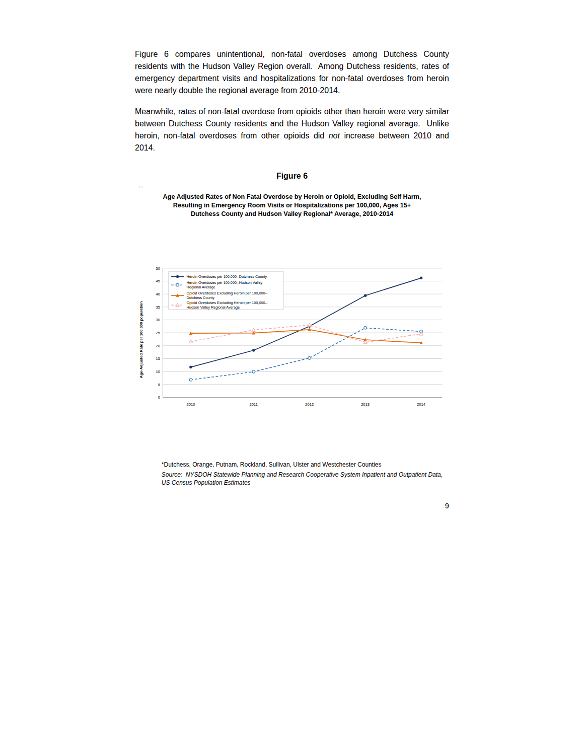Figure 6 compares unintentional, non-fatal overdoses among Dutchess County residents with the Hudson Valley Region overall. Among Dutchess residents, rates of emergency department visits and hospitalizations for non-fatal overdoses from heroin were nearly double the regional average from 2010-2014.
Meanwhile, rates of non-fatal overdose from opioids other than heroin were very similar between Dutchess County residents and the Hudson Valley regional average. Unlike heroin, non-fatal overdoses from other opioids did not increase between 2010 and 2014.
Figure 6
□
Age Adjusted Rates of Non Fatal Overdose by Heroin or Opioid, Excluding Self Harm,
Resulting in Emergency Room Visits or Hospitalizations per 100,000, Ages 15+
Dutchess County and Hudson Valley Regional* Average, 2010-2014
Age-Adjusted Rate per 100,000 population 50 45 40 35 30 25 20 15 10 5 0 2010 2011 2012 2013 2014 Heroin Overdoses per 100,000--Dutchess County Heroin Overdoses per 100,000--Hudson Valley Regional Average Opioid Overdoses Excluding Heroin per 100,000-- Dutchess County Opioid Overdoses Excluding Heroin per 100,000-- Hudson Valley Regional Average
*Dutchess, Orange, Putnam, Rockland, Sullivan, Ulster and Westchester Counties
Source: NYSDOH Statewide Planning and Research Cooperative System Inpatient and Outpatient Data, US Census Population Estimates
9